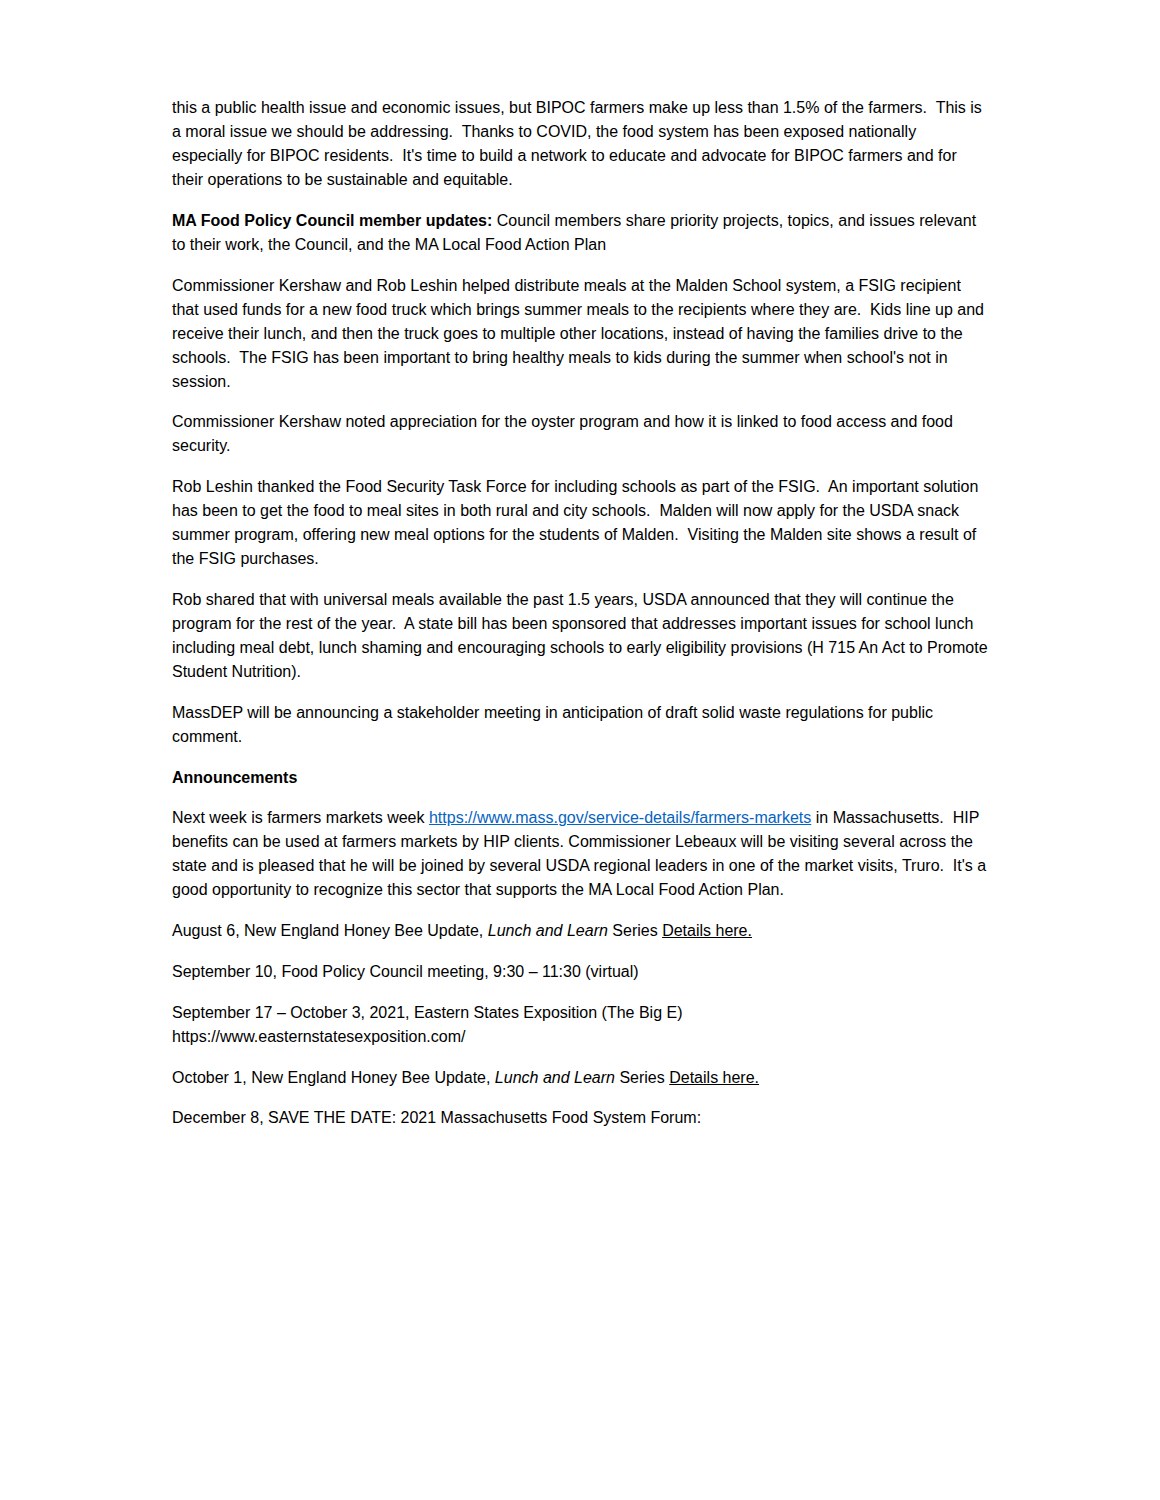this a public health issue and economic issues, but BIPOC farmers make up less than 1.5% of the farmers. This is a moral issue we should be addressing. Thanks to COVID, the food system has been exposed nationally especially for BIPOC residents. It's time to build a network to educate and advocate for BIPOC farmers and for their operations to be sustainable and equitable.
MA Food Policy Council member updates: Council members share priority projects, topics, and issues relevant to their work, the Council, and the MA Local Food Action Plan
Commissioner Kershaw and Rob Leshin helped distribute meals at the Malden School system, a FSIG recipient that used funds for a new food truck which brings summer meals to the recipients where they are. Kids line up and receive their lunch, and then the truck goes to multiple other locations, instead of having the families drive to the schools. The FSIG has been important to bring healthy meals to kids during the summer when school's not in session.
Commissioner Kershaw noted appreciation for the oyster program and how it is linked to food access and food security.
Rob Leshin thanked the Food Security Task Force for including schools as part of the FSIG. An important solution has been to get the food to meal sites in both rural and city schools. Malden will now apply for the USDA snack summer program, offering new meal options for the students of Malden. Visiting the Malden site shows a result of the FSIG purchases.
Rob shared that with universal meals available the past 1.5 years, USDA announced that they will continue the program for the rest of the year. A state bill has been sponsored that addresses important issues for school lunch including meal debt, lunch shaming and encouraging schools to early eligibility provisions (H 715 An Act to Promote Student Nutrition).
MassDEP will be announcing a stakeholder meeting in anticipation of draft solid waste regulations for public comment.
Announcements
Next week is farmers markets week https://www.mass.gov/service-details/farmers-markets in Massachusetts. HIP benefits can be used at farmers markets by HIP clients. Commissioner Lebeaux will be visiting several across the state and is pleased that he will be joined by several USDA regional leaders in one of the market visits, Truro. It's a good opportunity to recognize this sector that supports the MA Local Food Action Plan.
August 6, New England Honey Bee Update, Lunch and Learn Series Details here.
September 10, Food Policy Council meeting, 9:30 – 11:30 (virtual)
September 17 – October 3, 2021, Eastern States Exposition (The Big E)
https://www.easternstatesexposition.com/
October 1, New England Honey Bee Update, Lunch and Learn Series Details here.
December 8, SAVE THE DATE: 2021 Massachusetts Food System Forum: